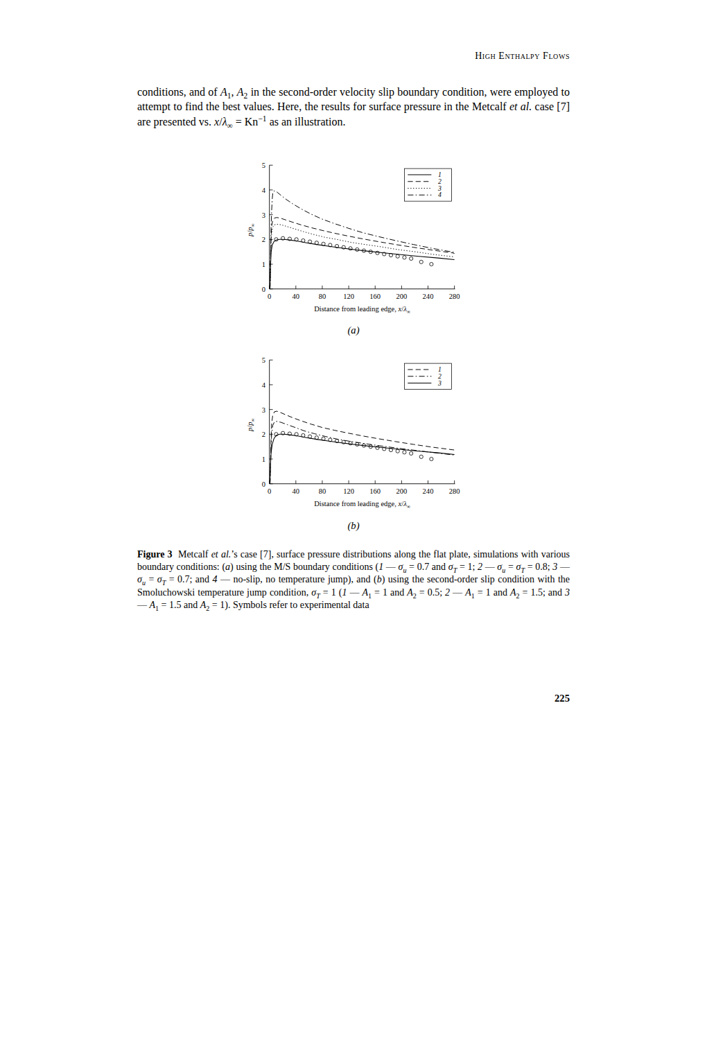High Enthalpy Flows
conditions, and of A1, A2 in the second-order velocity slip boundary condition, were employed to attempt to find the best values. Here, the results for surface pressure in the Metcalf et al. case [7] are presented vs. x/λ∞ = Kn−1 as an illustration.
0 1 2 3 4 5 0 40 80 120 160 200 240 280 p/p∞ Distance from leading edge, x/λ∞ 1 2 3 4
(a)
0 1 2 3 4 5 0 40 80 120 160 200 240 280 p/p∞ Distance from leading edge, x/λ∞ 1 2 3
(b)
Figure 3 Metcalf et al.’s case [7], surface pressure distributions along the flat plate, simulations with various boundary conditions: (a) using the M/S boundary conditions (1 — σu = 0.7 and σT = 1; 2 — σu = σT = 0.8; 3 — σu = σT = 0.7; and 4 — no-slip, no temperature jump), and (b) using the second-order slip condition with the Smoluchowski temperature jump condition, σT = 1 (1 — A1 = 1 and A2 = 0.5; 2 — A1 = 1 and A2 = 1.5; and 3 — A1 = 1.5 and A2 = 1). Symbols refer to experimental data
225